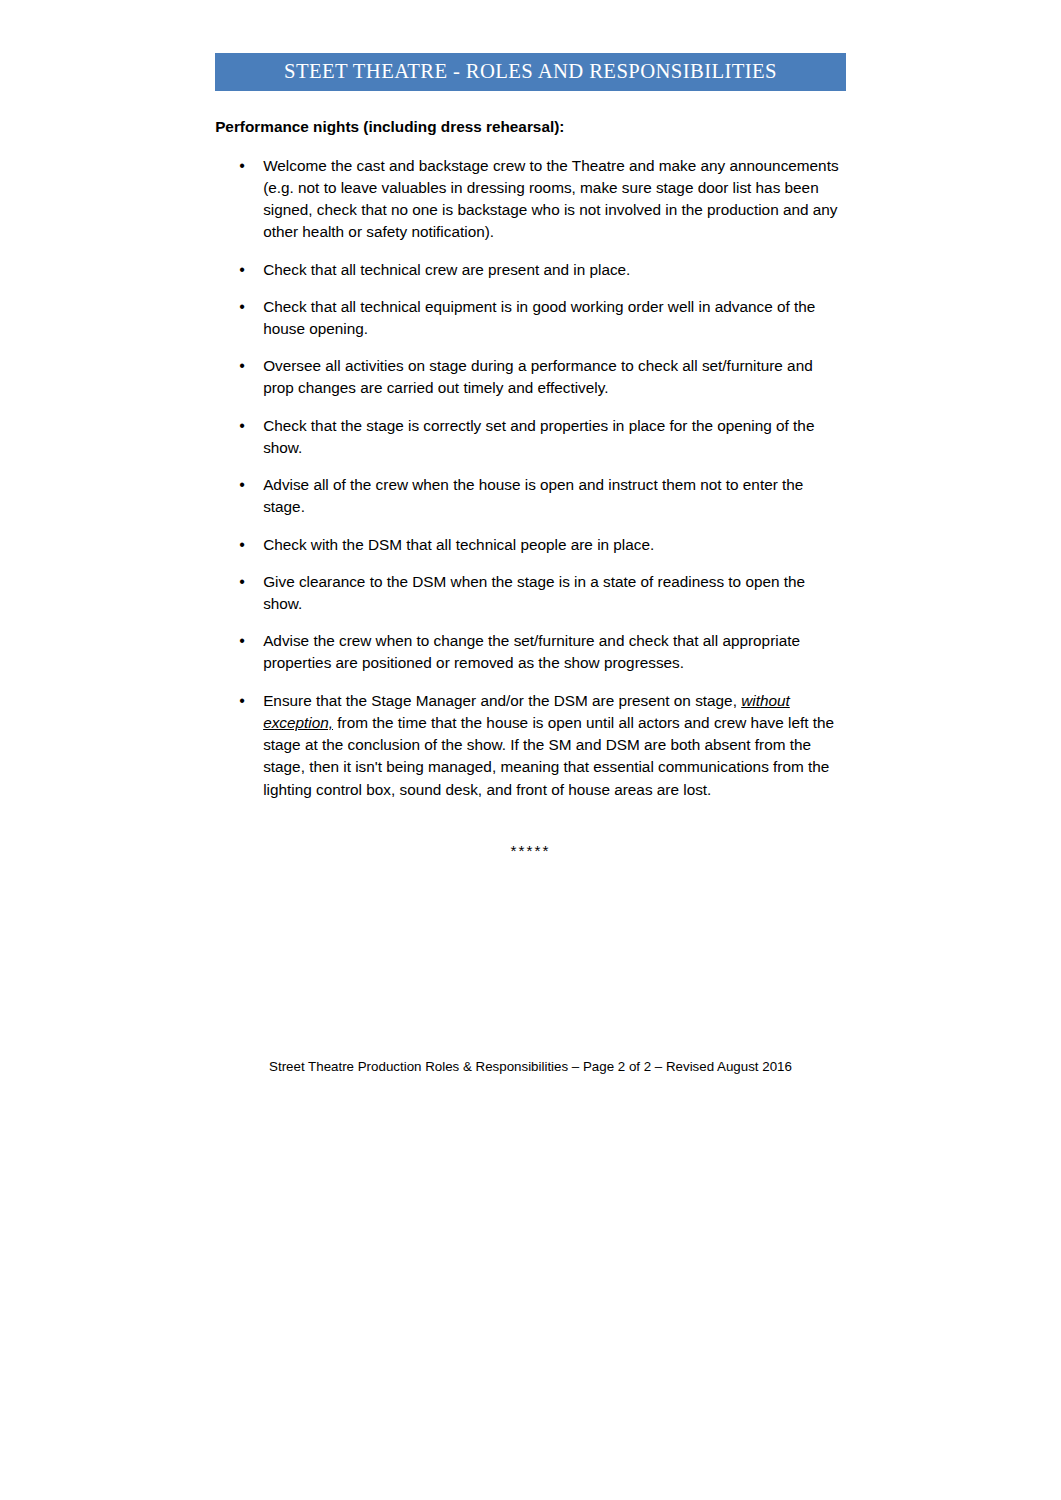STEET THEATRE - ROLES AND RESPONSIBILITIES
Performance nights (including dress rehearsal):
Welcome the cast and backstage crew to the Theatre and make any announcements (e.g. not to leave valuables in dressing rooms, make sure stage door list has been signed, check that no one is backstage who is not involved in the production and any other health or safety notification).
Check that all technical crew are present and in place.
Check that all technical equipment is in good working order well in advance of the house opening.
Oversee all activities on stage during a performance to check all set/furniture and prop changes are carried out timely and effectively.
Check that the stage is correctly set and properties in place for the opening of the show.
Advise all of the crew when the house is open and instruct them not to enter the stage.
Check with the DSM that all technical people are in place.
Give clearance to the DSM when the stage is in a state of readiness to open the show.
Advise the crew when to change the set/furniture and check that all appropriate properties are positioned or removed as the show progresses.
Ensure that the Stage Manager and/or the DSM are present on stage, without exception, from the time that the house is open until all actors and crew have left the stage at the conclusion of the show. If the SM and DSM are both absent from the stage, then it isn't being managed, meaning that essential communications from the lighting control box, sound desk, and front of house areas are lost.
*****
Street Theatre Production Roles & Responsibilities – Page 2 of 2 – Revised August 2016